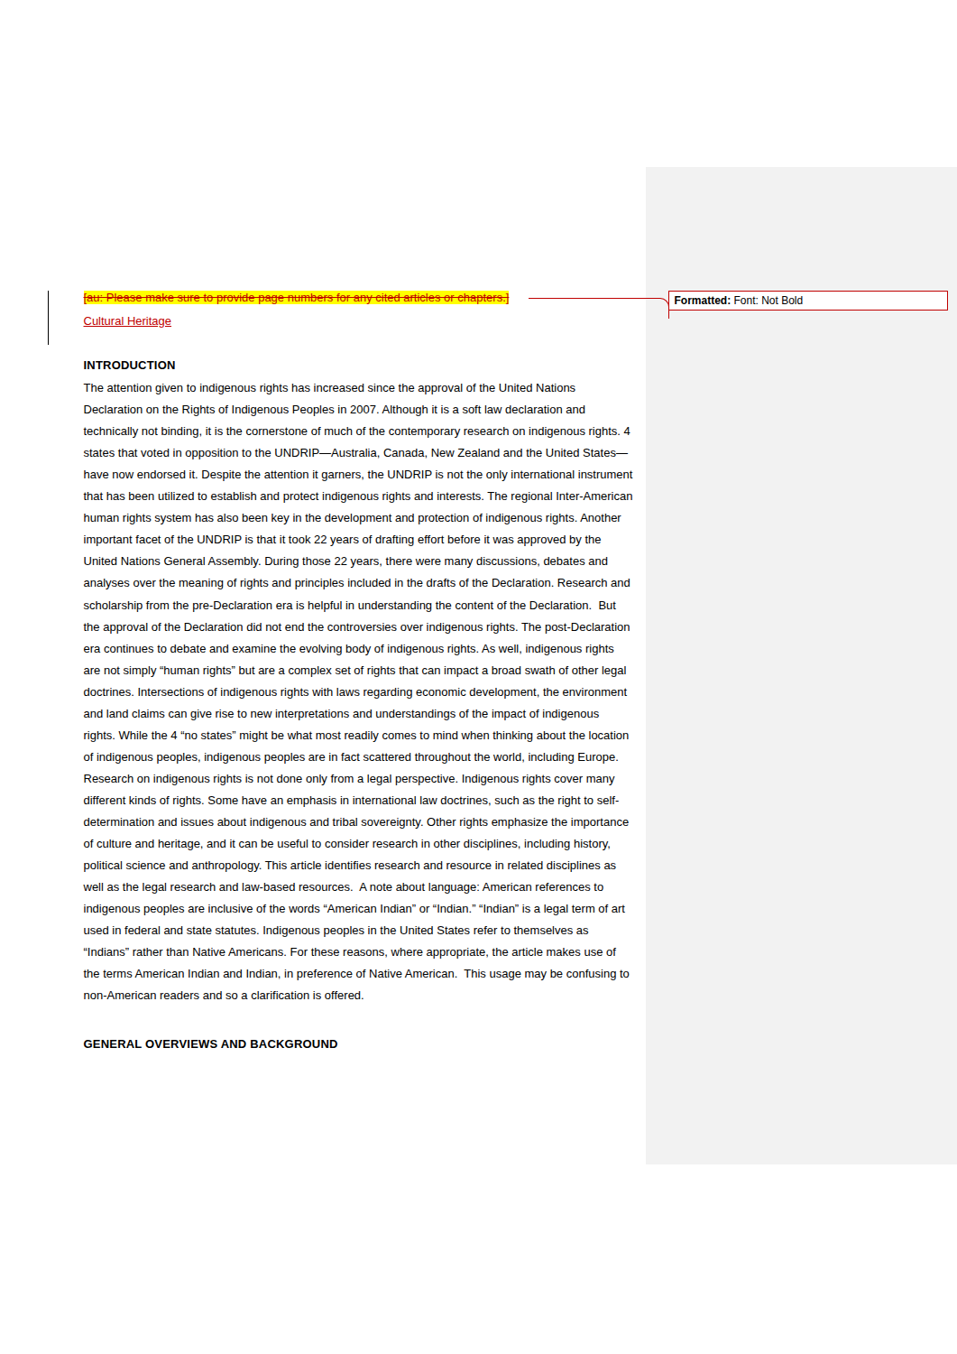Formatted: Font: Not Bold
[au: Please make sure to provide page numbers for any cited articles or chapters.]
Cultural Heritage
INTRODUCTION
The attention given to indigenous rights has increased since the approval of the United Nations Declaration on the Rights of Indigenous Peoples in 2007. Although it is a soft law declaration and technically not binding, it is the cornerstone of much of the contemporary research on indigenous rights. 4 states that voted in opposition to the UNDRIP—Australia, Canada, New Zealand and the United States—have now endorsed it. Despite the attention it garners, the UNDRIP is not the only international instrument that has been utilized to establish and protect indigenous rights and interests. The regional Inter-American human rights system has also been key in the development and protection of indigenous rights. Another important facet of the UNDRIP is that it took 22 years of drafting effort before it was approved by the United Nations General Assembly. During those 22 years, there were many discussions, debates and analyses over the meaning of rights and principles included in the drafts of the Declaration. Research and scholarship from the pre-Declaration era is helpful in understanding the content of the Declaration. But the approval of the Declaration did not end the controversies over indigenous rights. The post-Declaration era continues to debate and examine the evolving body of indigenous rights. As well, indigenous rights are not simply “human rights” but are a complex set of rights that can impact a broad swath of other legal doctrines. Intersections of indigenous rights with laws regarding economic development, the environment and land claims can give rise to new interpretations and understandings of the impact of indigenous rights. While the 4 “no states” might be what most readily comes to mind when thinking about the location of indigenous peoples, indigenous peoples are in fact scattered throughout the world, including Europe. Research on indigenous rights is not done only from a legal perspective. Indigenous rights cover many different kinds of rights. Some have an emphasis in international law doctrines, such as the right to self-determination and issues about indigenous and tribal sovereignty. Other rights emphasize the importance of culture and heritage, and it can be useful to consider research in other disciplines, including history, political science and anthropology. This article identifies research and resource in related disciplines as well as the legal research and law-based resources. A note about language: American references to indigenous peoples are inclusive of the words “American Indian” or “Indian.” “Indian” is a legal term of art used in federal and state statutes. Indigenous peoples in the United States refer to themselves as “Indians” rather than Native Americans. For these reasons, where appropriate, the article makes use of the terms American Indian and Indian, in preference of Native American. This usage may be confusing to non-American readers and so a clarification is offered.
GENERAL OVERVIEWS AND BACKGROUND